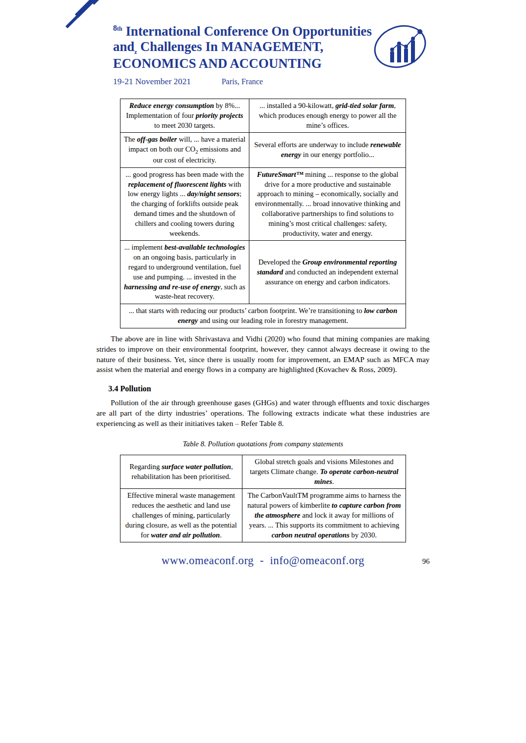8 th International Conference On Opportunities
andz Challenges In Management,
Economics and Accounting
19-21 November 2021 Paris, France
| Reduce energy consumption by 8%... Implementation of four priority projects to meet 2030 targets. | ... installed a 90-kilowatt, grid-tied solar farm , which produces enough energy to power all the mine’s offices. |
| The off-gas boiler will, ... have a material impact on both our CO 2 emissions and our cost of electricity. | Several efforts are underway to include renewable energy in our energy portfolio... |
| ... good progress has been made with the replacement of fluorescent lights with low energy lights ... day/night sensors ; the charging of forklifts outside peak demand times and the shutdown of chillers and cooling towers during weekends. | FutureSmart™ mining ... response to the global drive for a more productive and sustainable approach to mining – economically, socially and environmentally. ... broad innovative thinking and collaborative partnerships to find solutions to mining’s most critical challenges: safety, productivity, water and energy. |
| ... implement best-available technologies on an ongoing basis, particularly in regard to underground ventilation, fuel use and pumping. ... invested in the harnessing and re-use of energy , such as waste-heat recovery. | Developed the Group environmental reporting standard and conducted an independent external assurance on energy and carbon indicators. |
| ... that starts with reducing our products’ carbon footprint. We’re transitioning to low carbon energy and using our leading role in forestry management. |
The above are in line with Shrivastava and Vidhi (2020) who found that mining companies are making strides to improve on their environmental footprint, however, they cannot always decrease it owing to the nature of their business. Yet, since there is usually room for improvement, an EMAP such as MFCA may assist when the material and energy flows in a company are highlighted (Kovachev & Ross, 2009).
3.4 Pollution
Pollution of the air through greenhouse gases (GHGs) and water through effluents and toxic discharges are all part of the dirty industries’ operations. The following extracts indicate what these industries are experiencing as well as their initiatives taken – Refer Table 8.
Table 8. Pollution quotations from company statements
| Regarding surface water pollution , rehabilitation has been prioritised. | Global stretch goals and visions Milestones and targets Climate change. To operate carbon-neutral mines . |
| Effective mineral waste management reduces the aesthetic and land use challenges of mining, particularly during closure, as well as the potential for water and air pollution . | The CarbonVaultTM programme aims to harness the natural powers of kimberlite to capture carbon from the atmosphere and lock it away for millions of years. ... This supports its commitment to achieving carbon neutral operations by 2030. |
www.omeaconf.org - info@omeaconf.org
96